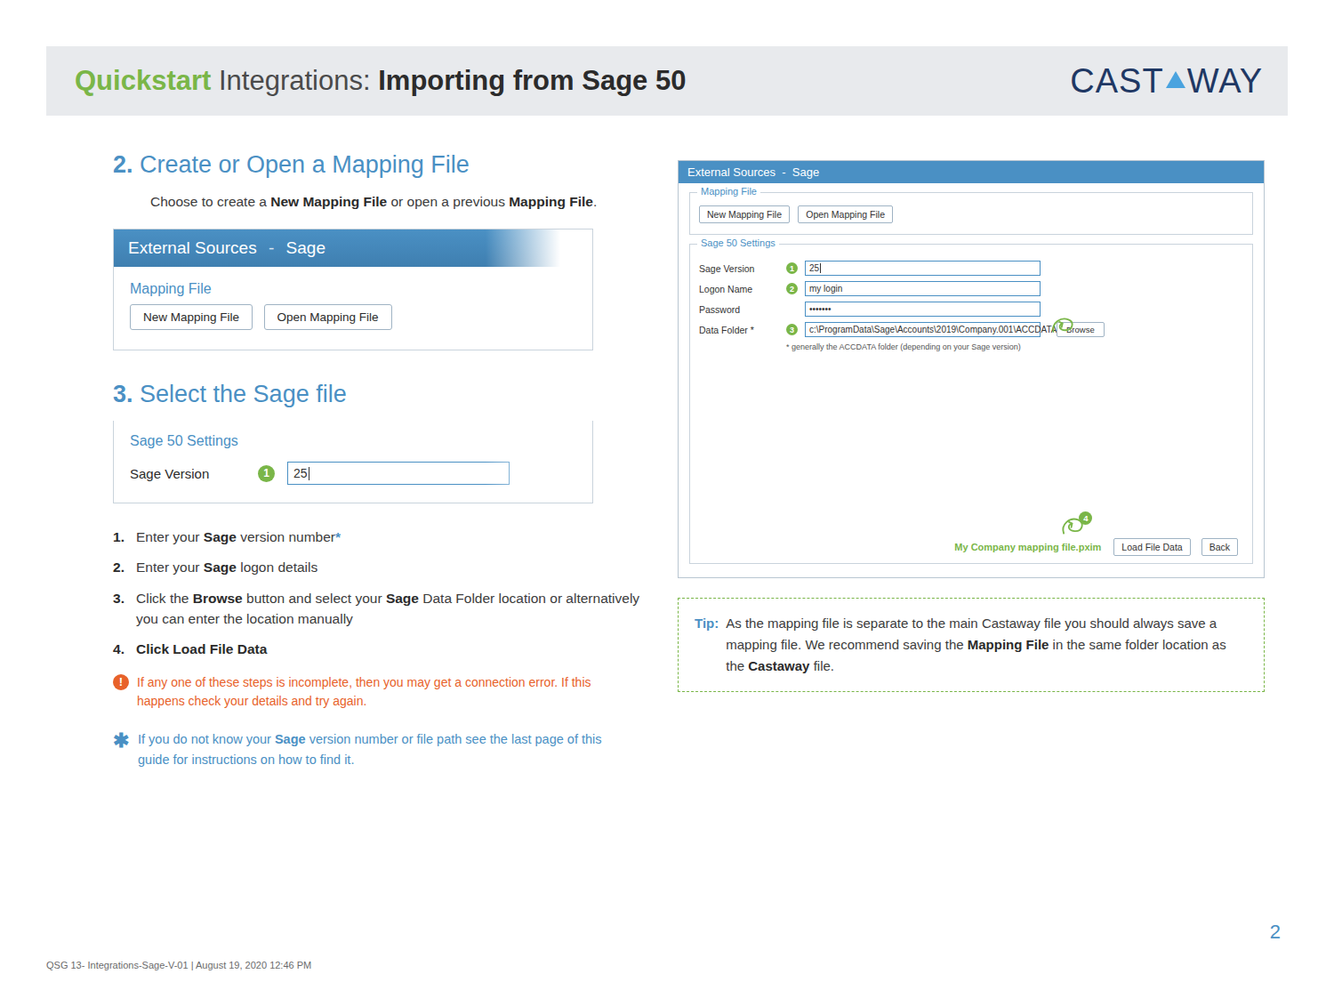Quickstart Integrations: Importing from Sage 50
CAST WAY
2. Create or Open a Mapping File
Choose to create a New Mapping File or open a previous Mapping File.
External Sources - Sage
Mapping File
New Mapping File Open Mapping File
3. Select the Sage file
Sage 50 Settings
Sage Version 1 25
Enter your Sage version number*
Enter your Sage logon details
Click the Browse button and select your Sage Data Folder location or alternatively you can enter the location manually
Click Load File Data
! If any one of these steps is incomplete, then you may get a connection error. If this happens check your details and try again.
✱ If you do not know your Sage version number or file path see the last page of this guide for instructions on how to find it.
External Sources - Sage
Mapping File
New Mapping File Open Mapping File
Sage 50 Settings
Sage Version 1 25
Logon Name 2 my login
Password •••••••
Data Folder * 3 c:\ProgramData\Sage\Accounts\2019\Company.001\ACCDATA Browse
* generally the ACCDATA folder (depending on your Sage version)
My Company mapping file.pxim Load File Data Back 4
Tip: As the mapping file is separate to the main Castaway file you should always save a mapping file. We recommend saving the Mapping File in the same folder location as the Castaway file.
2
QSG 13- Integrations-Sage-V-01 | August 19, 2020 12:46 PM